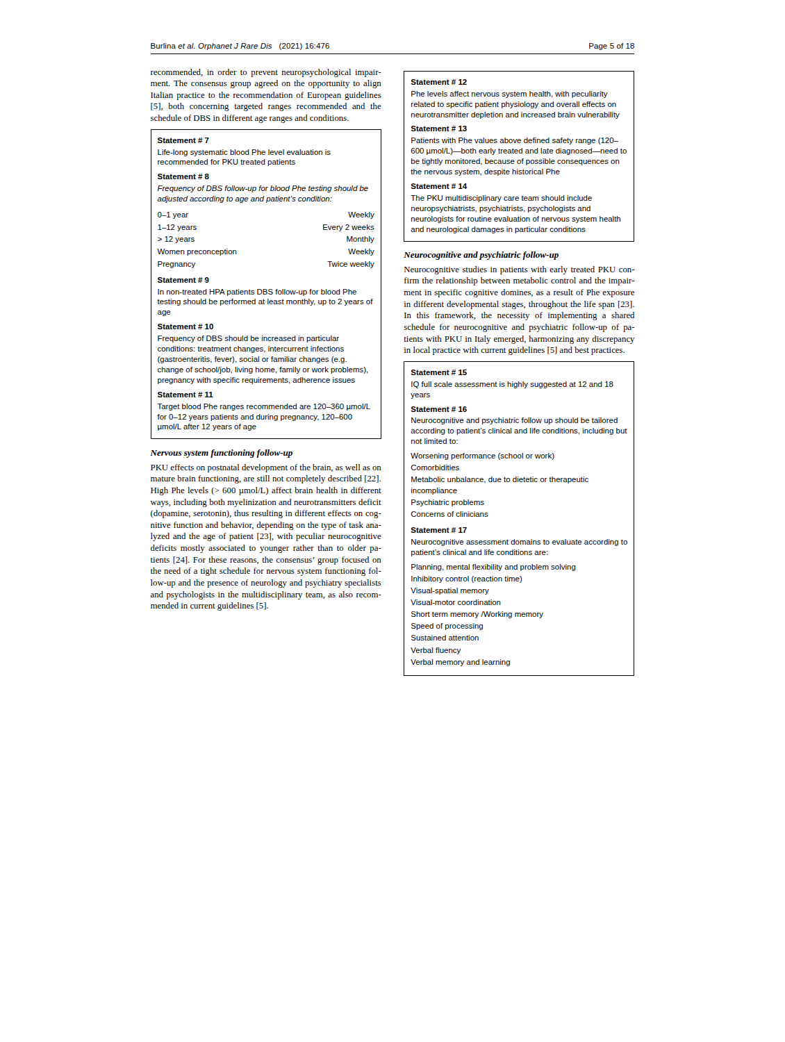Burlina et al. Orphanet J Rare Dis (2021) 16:476
Page 5 of 18
recommended, in order to prevent neuropsychological impairment. The consensus group agreed on the opportunity to align Italian practice to the recommendation of European guidelines [5], both concerning targeted ranges recommended and the schedule of DBS in different age ranges and conditions.
Statement # 7
Life-long systematic blood Phe level evaluation is recommended for PKU treated patients
Statement # 8
Frequency of DBS follow-up for blood Phe testing should be adjusted according to age and patient’s condition:
0–1 year Weekly
1–12 years Every 2 weeks
> 12 years Monthly
Women preconception Weekly
Pregnancy Twice weekly
Statement # 9
In non-treated HPA patients DBS follow-up for blood Phe testing should be performed at least monthly, up to 2 years of age
Statement # 10
Frequency of DBS should be increased in particular conditions: treatment changes, intercurrent infections (gastroenteritis, fever), social or familiar changes (e.g. change of school/job, living home, family or work problems), pregnancy with specific requirements, adherence issues
Statement # 11
Target blood Phe ranges recommended are 120–360 µmol/L for 0–12 years patients and during pregnancy, 120–600 µmol/L after 12 years of age
Nervous system functioning follow-up
PKU effects on postnatal development of the brain, as well as on mature brain functioning, are still not completely described [22]. High Phe levels (> 600 µmol/L) affect brain health in different ways, including both myelinization and neurotransmitters deficit (dopamine, serotonin), thus resulting in different effects on cognitive function and behavior, depending on the type of task analyzed and the age of patient [23], with peculiar neurocognitive deficits mostly associated to younger rather than to older patients [24]. For these reasons, the consensus’ group focused on the need of a tight schedule for nervous system functioning follow-up and the presence of neurology and psychiatry specialists and psychologists in the multidisciplinary team, as also recommended in current guidelines [5].
Statement # 12
Phe levels affect nervous system health, with peculiarity related to specific patient physiology and overall effects on neurotransmitter depletion and increased brain vulnerability
Statement # 13
Patients with Phe values above defined safety range (120–600 µmol/L)—both early treated and late diagnosed—need to be tightly monitored, because of possible consequences on the nervous system, despite historical Phe
Statement # 14
The PKU multidisciplinary care team should include neuropsychiatrists, psychiatrists, psychologists and neurologists for routine evaluation of nervous system health and neurological damages in particular conditions
Neurocognitive and psychiatric follow-up
Neurocognitive studies in patients with early treated PKU confirm the relationship between metabolic control and the impairment in specific cognitive domines, as a result of Phe exposure in different developmental stages, throughout the life span [23]. In this framework, the necessity of implementing a shared schedule for neurocognitive and psychiatric follow-up of patients with PKU in Italy emerged, harmonizing any discrepancy in local practice with current guidelines [5] and best practices.
Statement # 15
IQ full scale assessment is highly suggested at 12 and 18 years
Statement # 16
Neurocognitive and psychiatric follow up should be tailored according to patient’s clinical and life conditions, including but not limited to:
Worsening performance (school or work)
Comorbidities
Metabolic unbalance, due to dietetic or therapeutic incompliance
Psychiatric problems
Concerns of clinicians
Statement # 17
Neurocognitive assessment domains to evaluate according to patient’s clinical and life conditions are:
Planning, mental flexibility and problem solving
Inhibitory control (reaction time)
Visual-spatial memory
Visual-motor coordination
Short term memory /Working memory
Speed of processing
Sustained attention
Verbal fluency
Verbal memory and learning